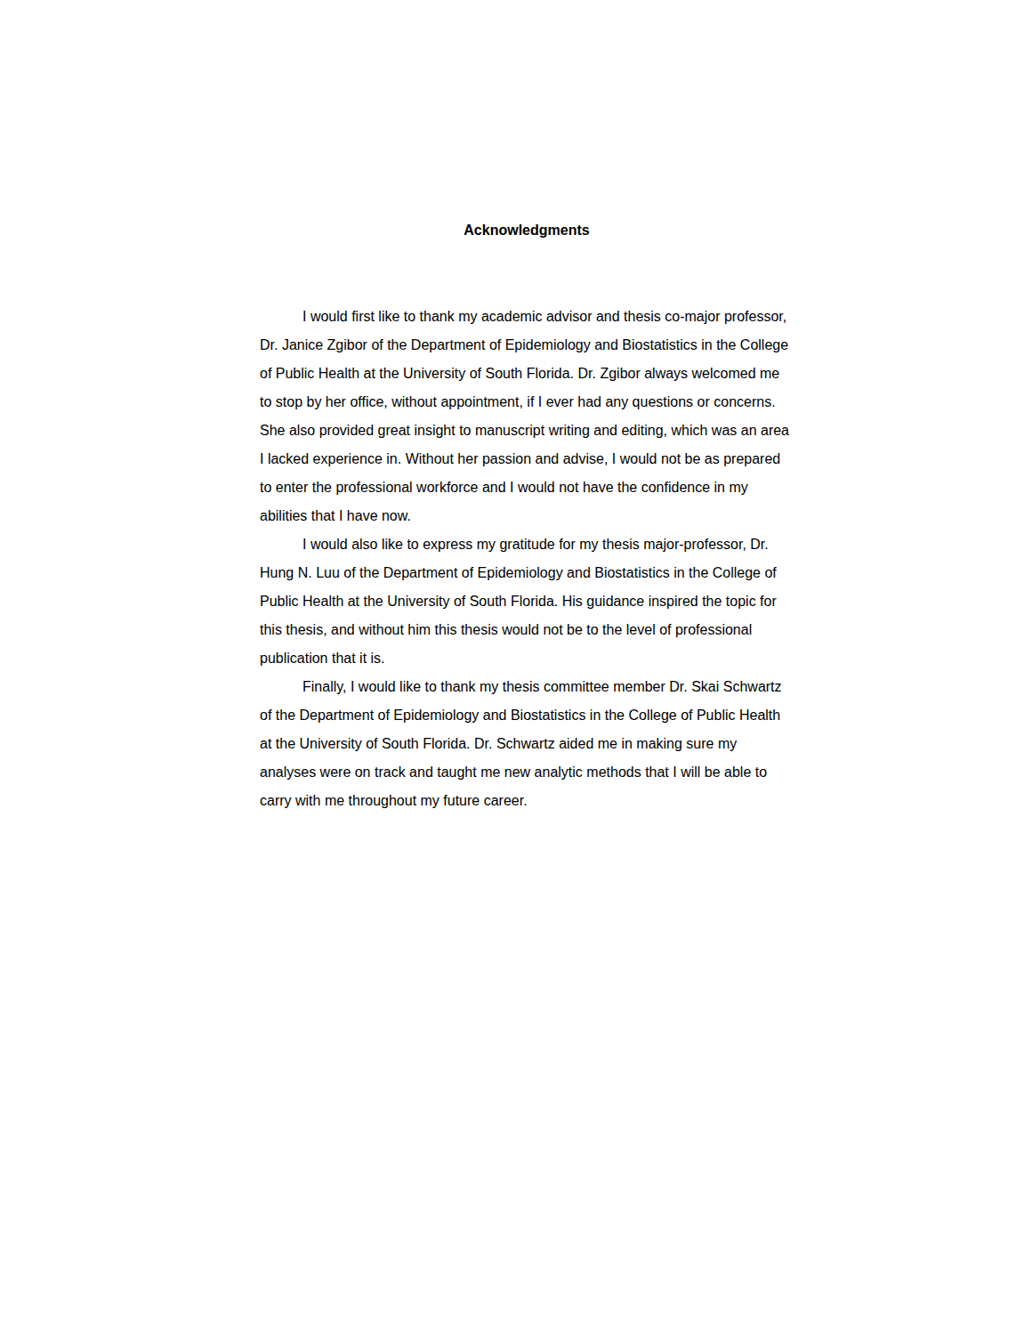Acknowledgments
I would first like to thank my academic advisor and thesis co-major professor, Dr. Janice Zgibor of the Department of Epidemiology and Biostatistics in the College of Public Health at the University of South Florida. Dr. Zgibor always welcomed me to stop by her office, without appointment, if I ever had any questions or concerns. She also provided great insight to manuscript writing and editing, which was an area I lacked experience in. Without her passion and advise, I would not be as prepared to enter the professional workforce and I would not have the confidence in my abilities that I have now.
I would also like to express my gratitude for my thesis major-professor, Dr. Hung N. Luu of the Department of Epidemiology and Biostatistics in the College of Public Health at the University of South Florida. His guidance inspired the topic for this thesis, and without him this thesis would not be to the level of professional publication that it is.
Finally, I would like to thank my thesis committee member Dr. Skai Schwartz of the Department of Epidemiology and Biostatistics in the College of Public Health at the University of South Florida. Dr. Schwartz aided me in making sure my analyses were on track and taught me new analytic methods that I will be able to carry with me throughout my future career.